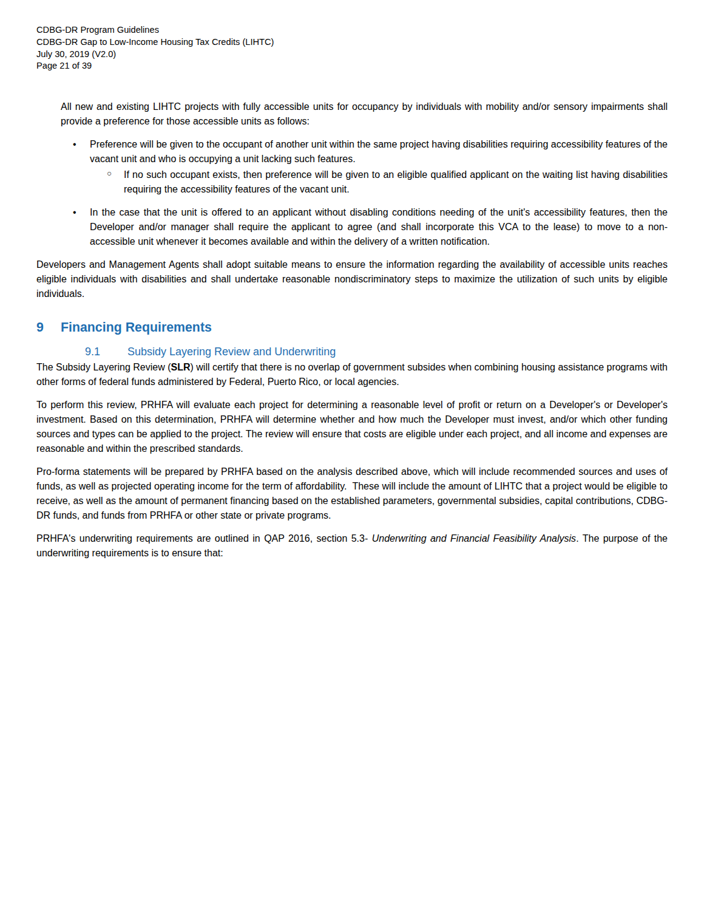CDBG-DR Program Guidelines
CDBG-DR Gap to Low-Income Housing Tax Credits (LIHTC)
July 30, 2019 (V2.0)
Page 21 of 39
All new and existing LIHTC projects with fully accessible units for occupancy by individuals with mobility and/or sensory impairments shall provide a preference for those accessible units as follows:
Preference will be given to the occupant of another unit within the same project having disabilities requiring accessibility features of the vacant unit and who is occupying a unit lacking such features.
If no such occupant exists, then preference will be given to an eligible qualified applicant on the waiting list having disabilities requiring the accessibility features of the vacant unit.
In the case that the unit is offered to an applicant without disabling conditions needing of the unit's accessibility features, then the Developer and/or manager shall require the applicant to agree (and shall incorporate this VCA to the lease) to move to a non-accessible unit whenever it becomes available and within the delivery of a written notification.
Developers and Management Agents shall adopt suitable means to ensure the information regarding the availability of accessible units reaches eligible individuals with disabilities and shall undertake reasonable nondiscriminatory steps to maximize the utilization of such units by eligible individuals.
9 Financing Requirements
9.1 Subsidy Layering Review and Underwriting
The Subsidy Layering Review (SLR) will certify that there is no overlap of government subsides when combining housing assistance programs with other forms of federal funds administered by Federal, Puerto Rico, or local agencies.
To perform this review, PRHFA will evaluate each project for determining a reasonable level of profit or return on a Developer's or Developer's investment. Based on this determination, PRHFA will determine whether and how much the Developer must invest, and/or which other funding sources and types can be applied to the project. The review will ensure that costs are eligible under each project, and all income and expenses are reasonable and within the prescribed standards.
Pro-forma statements will be prepared by PRHFA based on the analysis described above, which will include recommended sources and uses of funds, as well as projected operating income for the term of affordability. These will include the amount of LIHTC that a project would be eligible to receive, as well as the amount of permanent financing based on the established parameters, governmental subsidies, capital contributions, CDBG-DR funds, and funds from PRHFA or other state or private programs.
PRHFA's underwriting requirements are outlined in QAP 2016, section 5.3- Underwriting and Financial Feasibility Analysis. The purpose of the underwriting requirements is to ensure that: